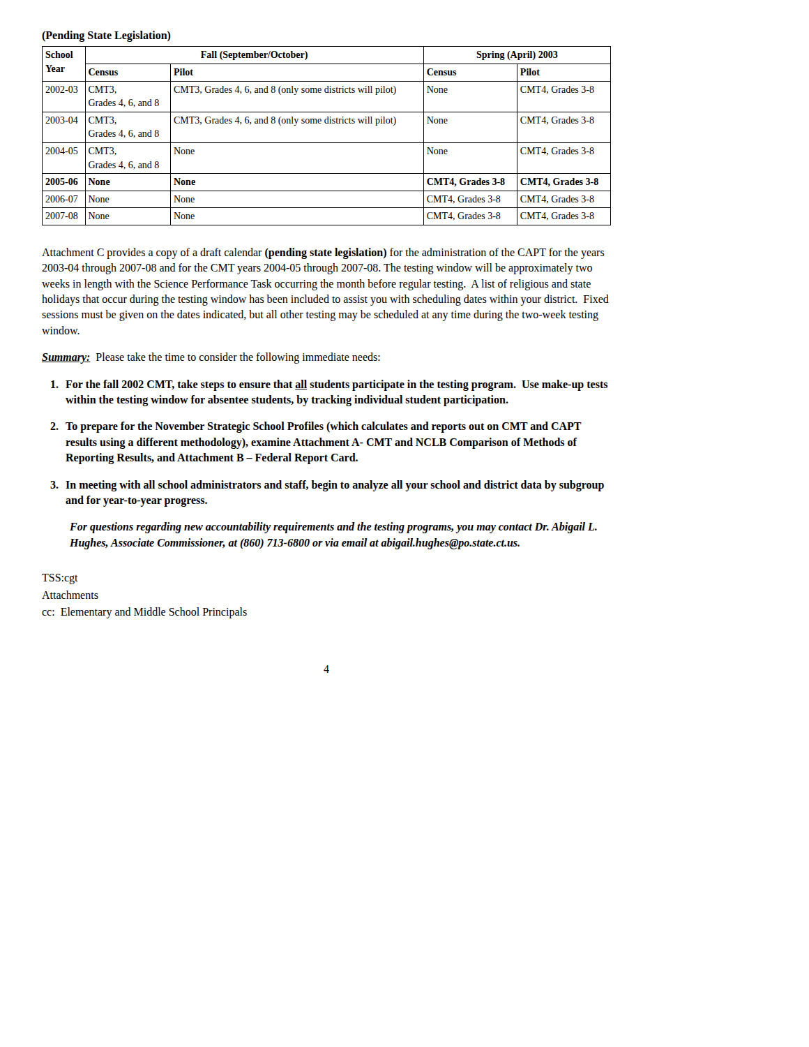(Pending State Legislation)
| School Year | Fall (September/October) | Spring (April) 2003 |
| --- | --- | --- |
| Census | Pilot | Census | Pilot |
| 2002-03 | CMT3, Grades 4, 6, and 8 | CMT3, Grades 4, 6, and 8 (only some districts will pilot) | None | CMT4, Grades 3-8 |
| 2003-04 | CMT3, Grades 4, 6, and 8 | CMT3, Grades 4, 6, and 8 (only some districts will pilot) | None | CMT4, Grades 3-8 |
| 2004-05 | CMT3, Grades 4, 6, and 8 | None | None | CMT4, Grades 3-8 |
| 2005-06 | None | None | CMT4, Grades 3-8 | CMT4, Grades 3-8 |
| 2006-07 | None | None | CMT4, Grades 3-8 | CMT4, Grades 3-8 |
| 2007-08 | None | None | CMT4, Grades 3-8 | CMT4, Grades 3-8 |
Attachment C provides a copy of a draft calendar (pending state legislation) for the administration of the CAPT for the years 2003-04 through 2007-08 and for the CMT years 2004-05 through 2007-08. The testing window will be approximately two weeks in length with the Science Performance Task occurring the month before regular testing. A list of religious and state holidays that occur during the testing window has been included to assist you with scheduling dates within your district. Fixed sessions must be given on the dates indicated, but all other testing may be scheduled at any time during the two-week testing window.
Summary: Please take the time to consider the following immediate needs:
For the fall 2002 CMT, take steps to ensure that all students participate in the testing program. Use make-up tests within the testing window for absentee students, by tracking individual student participation.
To prepare for the November Strategic School Profiles (which calculates and reports out on CMT and CAPT results using a different methodology), examine Attachment A- CMT and NCLB Comparison of Methods of Reporting Results, and Attachment B – Federal Report Card.
In meeting with all school administrators and staff, begin to analyze all your school and district data by subgroup and for year-to-year progress.
For questions regarding new accountability requirements and the testing programs, you may contact Dr. Abigail L. Hughes, Associate Commissioner, at (860) 713-6800 or via email at abigail.hughes@po.state.ct.us.
TSS:cgt
Attachments
cc: Elementary and Middle School Principals
4